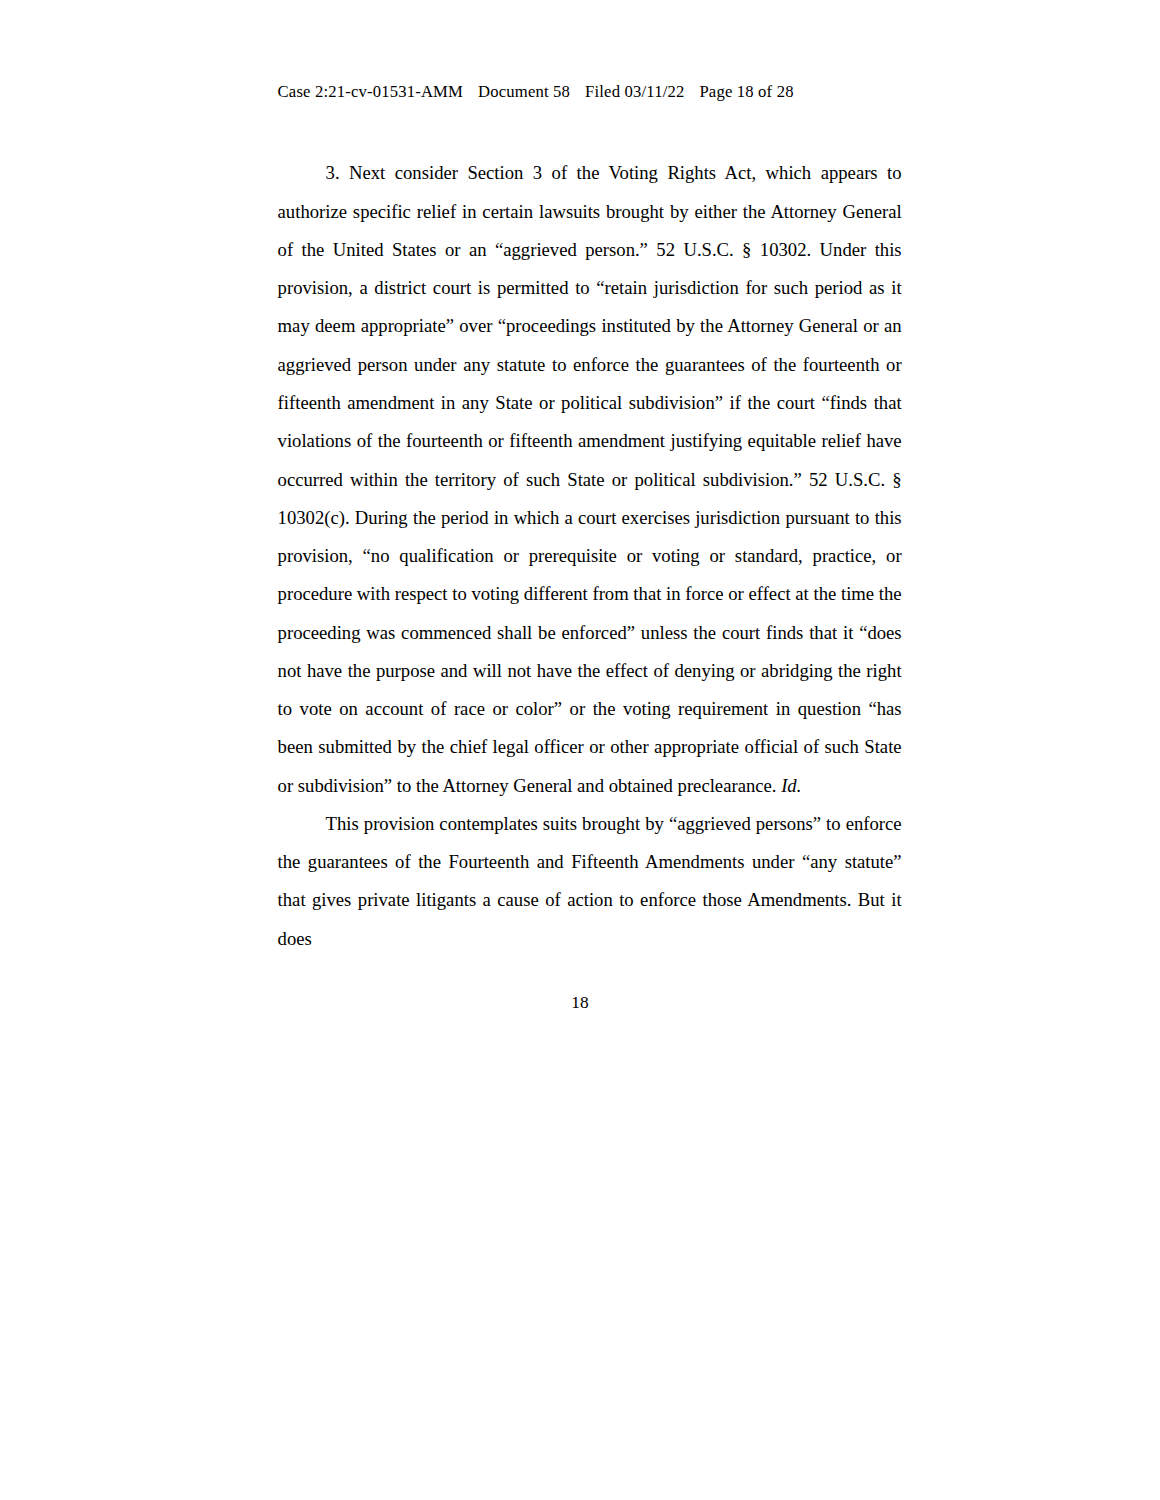Case 2:21-cv-01531-AMM Document 58 Filed 03/11/22 Page 18 of 28
3. Next consider Section 3 of the Voting Rights Act, which appears to authorize specific relief in certain lawsuits brought by either the Attorney General of the United States or an “aggrieved person.” 52 U.S.C. § 10302. Under this provision, a district court is permitted to “retain jurisdiction for such period as it may deem appropriate” over “proceedings instituted by the Attorney General or an aggrieved person under any statute to enforce the guarantees of the fourteenth or fifteenth amendment in any State or political subdivision” if the court “finds that violations of the fourteenth or fifteenth amendment justifying equitable relief have occurred within the territory of such State or political subdivision.” 52 U.S.C. § 10302(c). During the period in which a court exercises jurisdiction pursuant to this provision, “no qualification or prerequisite or voting or standard, practice, or procedure with respect to voting different from that in force or effect at the time the proceeding was commenced shall be enforced” unless the court finds that it “does not have the purpose and will not have the effect of denying or abridging the right to vote on account of race or color” or the voting requirement in question “has been submitted by the chief legal officer or other appropriate official of such State or subdivision” to the Attorney General and obtained preclearance. Id.
This provision contemplates suits brought by “aggrieved persons” to enforce the guarantees of the Fourteenth and Fifteenth Amendments under “any statute” that gives private litigants a cause of action to enforce those Amendments. But it does
18